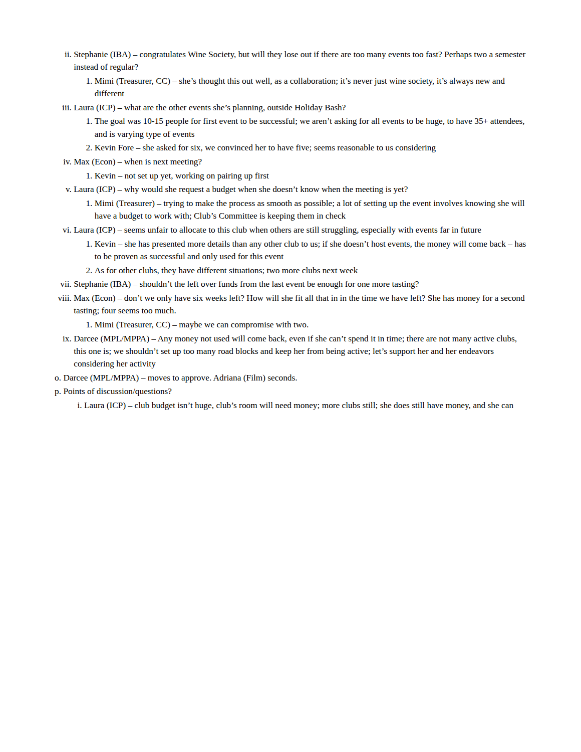Stephanie (IBA) – congratulates Wine Society, but will they lose out if there are too many events too fast? Perhaps two a semester instead of regular?
Mimi (Treasurer, CC) – she’s thought this out well, as a collaboration; it’s never just wine society, it’s always new and different
Laura (ICP) – what are the other events she’s planning, outside Holiday Bash?
The goal was 10-15 people for first event to be successful; we aren’t asking for all events to be huge, to have 35+ attendees, and is varying type of events
Kevin Fore – she asked for six, we convinced her to have five; seems reasonable to us considering
Max (Econ) – when is next meeting?
Kevin – not set up yet, working on pairing up first
Laura (ICP) – why would she request a budget when she doesn’t know when the meeting is yet?
Mimi (Treasurer) – trying to make the process as smooth as possible; a lot of setting up the event involves knowing she will have a budget to work with; Club’s Committee is keeping them in check
Laura (ICP) – seems unfair to allocate to this club when others are still struggling, especially with events far in future
Kevin – she has presented more details than any other club to us; if she doesn’t host events, the money will come back – has to be proven as successful and only used for this event
As for other clubs, they have different situations; two more clubs next week
Stephanie (IBA) – shouldn’t the left over funds from the last event be enough for one more tasting?
Max (Econ) – don’t we only have six weeks left? How will she fit all that in in the time we have left? She has money for a second tasting; four seems too much.
Mimi (Treasurer, CC) – maybe we can compromise with two.
Darcee (MPL/MPPA) – Any money not used will come back, even if she can’t spend it in time; there are not many active clubs, this one is; we shouldn’t set up too many road blocks and keep her from being active; let’s support her and her endeavors considering her activity
Darcee (MPL/MPPA) – moves to approve. Adriana (Film) seconds.
Points of discussion/questions?
Laura (ICP) – club budget isn’t huge, club’s room will need money; more clubs still; she does still have money, and she can